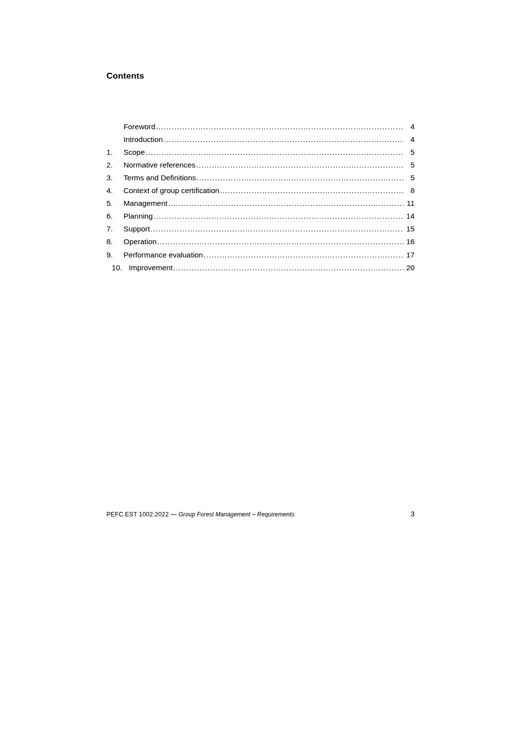Contents
Foreword .................................................................................................................................. 4
Introduction .............................................................................................................................. 4
1. Scope .................................................................................................................................. 5
2. Normative references ............................................................................................................. 5
3. Terms and Definitions ............................................................................................................. 5
4. Context of group certification .................................................................................................. 8
5. Management ......................................................................................................................... 11
6. Planning .............................................................................................................................. 14
7. Support ................................................................................................................................ 15
8. Operation ............................................................................................................................. 16
9. Performance evaluation .......................................................................................................... 17
10. Improvement ..................................................................................................................... 20
PEFC EST 1002:2022 — Group Forest Management – Requirements
3